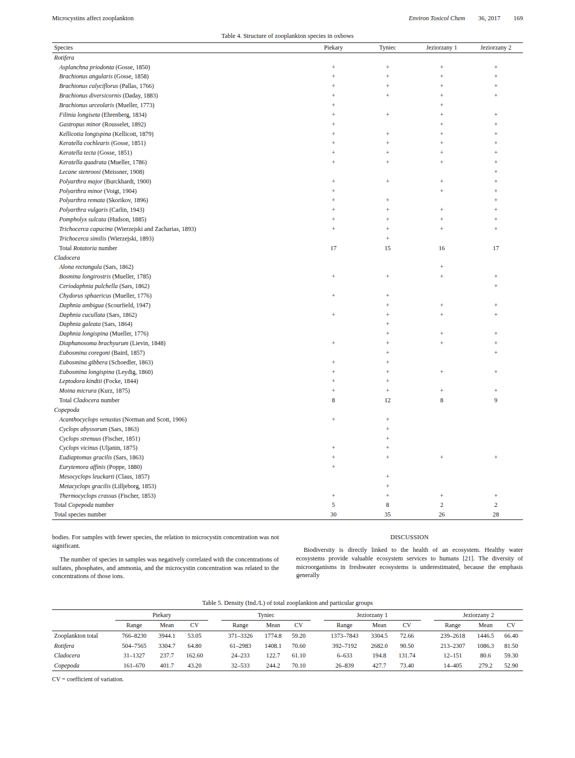Microcystins affect zooplankton
Environ Toxicol Chem 36, 2017 169
Table 4. Structure of zooplankton species in oxbows
| Species | Piekary | Tyniec | Jeziorzany 1 | Jeziorzany 2 |
| --- | --- | --- | --- | --- |
| Rotifera | | | | |
| Asplanchna priodonta (Gosse, 1850) | + | + | + | + |
| Brachionus angularis (Gosse, 1858) | + | + | + | + |
| Brachionus calyciflorus (Pallas, 1766) | + | + | + | + |
| Brachionus diversicornis (Daday, 1883) | + | + | + | + |
| Brachionus urceolaris (Mueller, 1773) | + | | + | |
| Filinia longiseta (Ehrenberg, 1834) | + | + | + | + |
| Gastropus minor (Rousselet, 1892) | + | | + | + |
| Kellicotia longispina (Kellicott, 1879) | + | + | + | + |
| Keratella cochlearis (Gosse, 1851) | + | + | + | + |
| Keratella tecta (Gosse, 1851) | + | + | + | + |
| Keratella quadrata (Mueller, 1786) | + | + | + | + |
| Lecane stenroosi (Meissner, 1908) | | | | + |
| Polyarthra major (Burckhardt, 1900) | + | + | + | + |
| Polyarthra minor (Voigt, 1904) | + | | + | + |
| Polyarthra remata (Skorikov, 1896) | + | + | | + |
| Polyarthra vulgaris (Carlin, 1943) | + | + | + | + |
| Pompholyx sulcata (Hudson, 1885) | + | + | + | + |
| Trichocerca capucina (Wierzejski and Zacharias, 1893) | + | + | + | + |
| Trichocerca similis (Wierzejski, 1893) | | + | | |
| Total Rotatoria number | 17 | 15 | 16 | 17 |
| Cladocera | | | | |
| Alona rectangula (Sars, 1862) | | | + | |
| Bosmina longirostris (Mueller, 1785) | + | + | + | + |
| Ceriodaphnia pulchella (Sars, 1862) | | | | + |
| Chydorus sphaericus (Mueller, 1776) | + | + | | |
| Daphnia ambigua (Scourfield, 1947) | | + | + | + |
| Daphnia cucullata (Sars, 1862) | + | + | + | + |
| Daphnia galeata (Sars, 1864) | | + | | |
| Daphnia longispina (Mueller, 1776) | | + | + | + |
| Diaphanosoma brachyurum (Lievin, 1848) | + | + | + | + |
| Eubosmina coregoni (Baird, 1857) | | + | | + |
| Eubosmina gibbera (Schoedler, 1863) | + | + | | |
| Eubosmina longispina (Leydig, 1860) | + | + | + | + |
| Leptodora kindtii (Focke, 1844) | + | + | | |
| Moina micrura (Kurz, 1875) | + | + | + | + |
| Total Cladocera number | 8 | 12 | 8 | 9 |
| Copepoda | | | | |
| Acanthocyclops venustus (Norman and Scott, 1906) | + | + | | |
| Cyclops abyssorum (Sars, 1863) | | + | | |
| Cyclops strenuus (Fischer, 1851) | | + | | |
| Cyclops vicinus (Uljanin, 1875) | + | + | | |
| Eudiaptomus gracilis (Sars, 1863) | + | + | + | + |
| Eurytemora affinis (Poppe, 1880) | + | | | |
| Mesocyclops leuckarti (Claus, 1857) | | + | | |
| Metacyclops gracilis (Lilljeborg, 1853) | | + | | |
| Thermocyclops crassus (Fischer, 1853) | + | + | + | + |
| Total Copepoda number | 5 | 8 | 2 | 2 |
| Total species number | 30 | 35 | 26 | 28 |
bodies. For samples with fewer species, the relation to microcystin concentration was not significant.
The number of species in samples was negatively correlated with the concentrations of sulfates, phosphates, and ammonia, and the microcystin concentration was related to the concentrations of those ions.
Discussion
Biodiversity is directly linked to the health of an ecosystem. Healthy water ecosystems provide valuable ecosystem services to humans [21]. The diversity of microorganisms in freshwater ecosystems is underestimated, because the emphasis generally
Table 5. Density (Ind./L) of total zooplankton and particular groups
| | Piekary | | Tyniec | | Jeziorzany 1 | | Jeziorzany 2 |
| --- | --- | --- | --- | --- | --- | --- | --- |
| | Range | Mean | CV | | Range | Mean | CV | | Range | Mean | CV | | Range | Mean | CV |
| Zooplankton total | 766–8230 | 3944.1 | 53.05 | | 371–3326 | 1774.8 | 59.20 | | 1373–7843 | 3304.5 | 72.66 | | 239–2618 | 1446.5 | 66.40 |
| Rotifera | 504–7565 | 3304.7 | 64.80 | | 61–2983 | 1408.1 | 70.60 | | 392–7192 | 2682.0 | 90.50 | | 213–2307 | 1086.3 | 81.50 |
| Cladocera | 31–1327 | 237.7 | 162.60 | | 24–233 | 122.7 | 61.10 | | 6–633 | 194.8 | 131.74 | | 12–151 | 80.6 | 59.30 |
| Copepoda | 161–670 | 401.7 | 43.20 | | 32–533 | 244.2 | 70.10 | | 26–839 | 427.7 | 73.40 | | 14–405 | 279.2 | 52.90 |
CV = coefficient of variation.